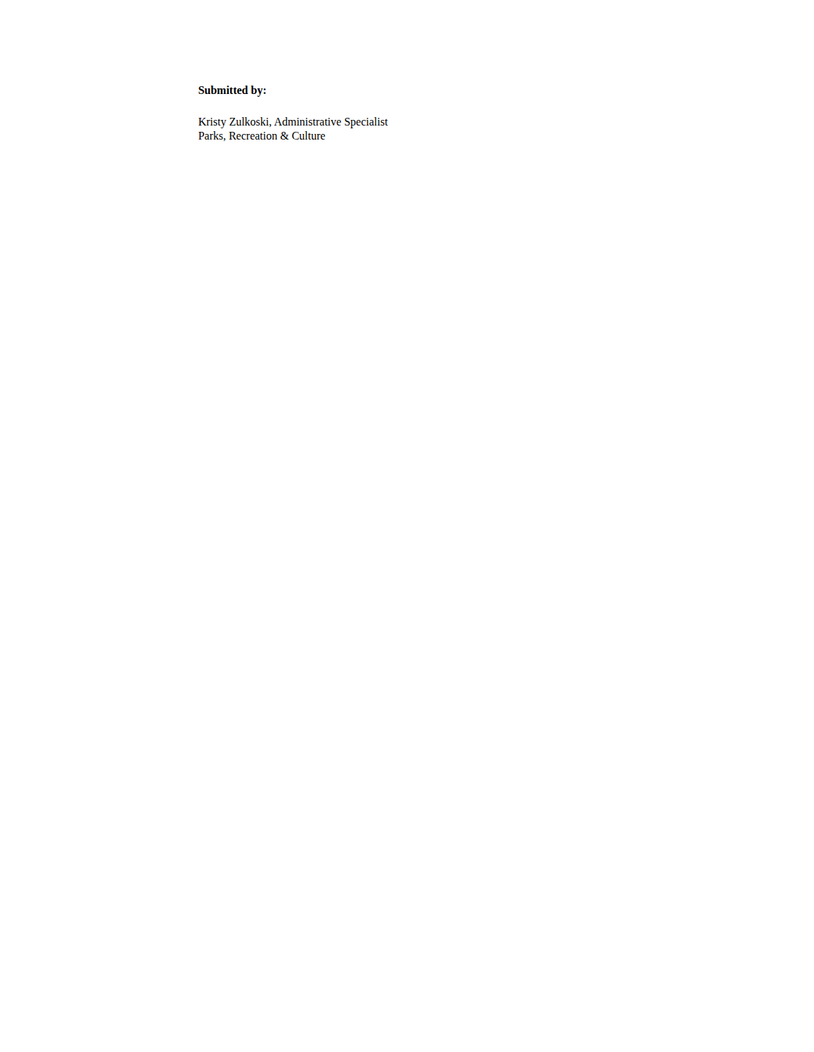Submitted by:
Kristy Zulkoski, Administrative Specialist
Parks, Recreation & Culture